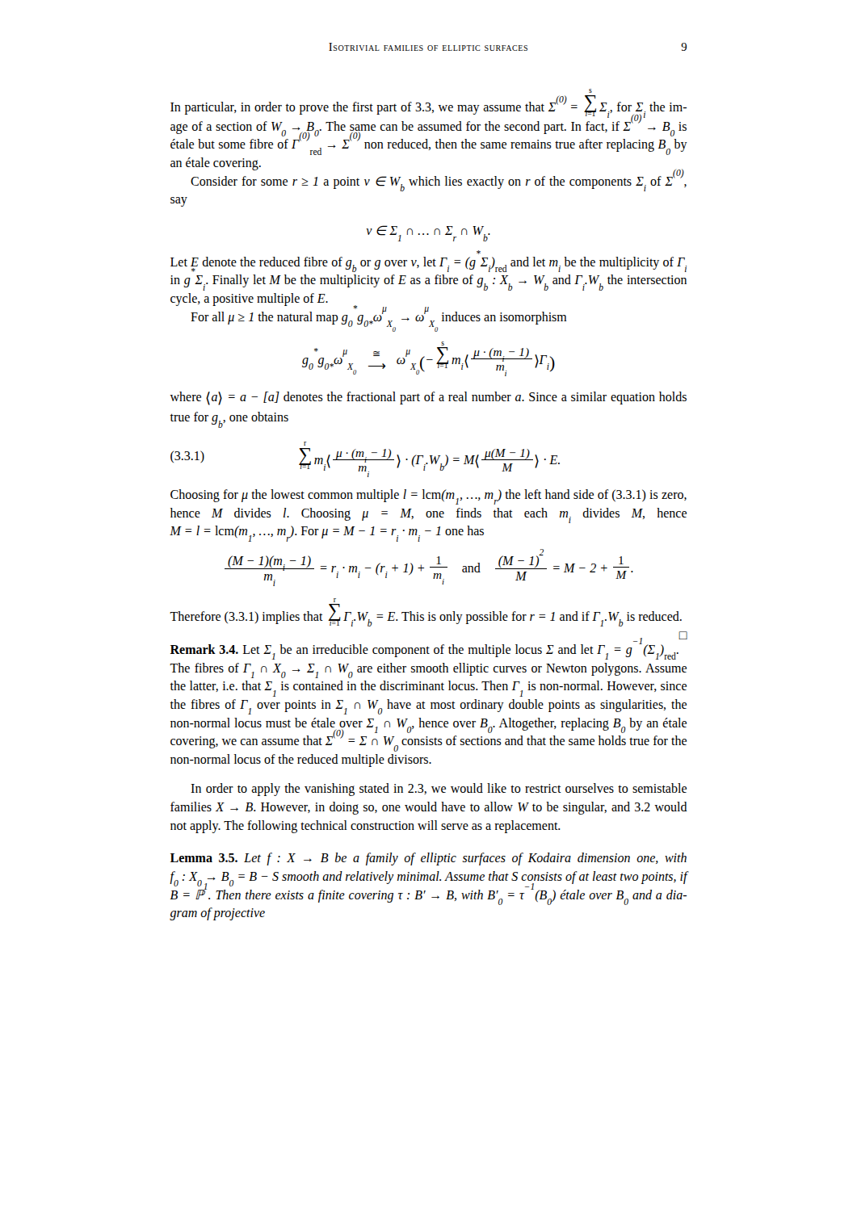Isotrivial families of elliptic surfaces 9
In particular, in order to prove the first part of 3.3, we may assume that Σ(0) = s∑i=1 Σi, for Σi the image of a section of W0 → B0. The same can be assumed for the second part. In fact, if Σ(0) → B0 is étale but some fibre of Γ(0)red → Σ(0) non reduced, then the same remains true after replacing B0 by an étale covering.
Consider for some r ≥ 1 a point v ∈ Wb which lies exactly on r of the components Σi of Σ(0), say
v ∈ Σ1 ∩ … ∩ Σr ∩ Wb.
Let E denote the reduced fibre of gb or g over v, let Γi = (g*Σi)red and let mi be the multiplicity of Γi in g*Σi. Finally let M be the multiplicity of E as a fibre of gb : Xb → Wb and Γi.Wb the intersection cycle, a positive multiple of E.
For all μ ≥ 1 the natural map g0*g0*ωμX0 → ωμX0 induces an isomorphism
g0*g0*ωμX0≅⟶ωμX0(−s∑i=1 mi⟨μ · (mi − 1) mi⟩Γi)
where ⟨a⟩ = a − [a] denotes the fractional part of a real number a. Since a similar equation holds true for gb, one obtains
(3.3.1) r∑i=1 mi⟨μ · (mi − 1) mi⟩ · (Γi.Wb) = M⟨μ(M − 1) M⟩ · E.
Choosing for μ the lowest common multiple l = lcm(m1, …, mr) the left hand side of (3.3.1) is zero, hence M divides l. Choosing μ = M, one finds that each mi divides M, hence M = l = lcm(m1, …, mr). For μ = M − 1 = ri · mi − 1 one has
(M − 1)(mi − 1) mi = ri · mi − (ri + 1) + 1 mi and (M − 1)2 M = M − 2 + 1 M.
Therefore (3.3.1) implies that r∑i=1 Γi.Wb = E. This is only possible for r = 1 and if Γ1.Wb is reduced. □
Remark 3.4. Let Σ1 be an irreducible component of the multiple locus Σ and let Γ1 = g−1(Σ1)red. The fibres of Γ1 ∩ X0 → Σ1 ∩ W0 are either smooth elliptic curves or Newton polygons. Assume the latter, i.e. that Σ1 is contained in the discriminant locus. Then Γ1 is non-normal. However, since the fibres of Γ1 over points in Σ1 ∩ W0 have at most ordinary double points as singularities, the non-normal locus must be étale over Σ1 ∩ W0, hence over B0. Altogether, replacing B0 by an étale covering, we can assume that Σ(0) = Σ ∩ W0 consists of sections and that the same holds true for the non-normal locus of the reduced multiple divisors.
In order to apply the vanishing stated in 2.3, we would like to restrict ourselves to semistable families X → B. However, in doing so, one would have to allow W to be singular, and 3.2 would not apply. The following technical construction will serve as a replacement.
Lemma 3.5. Let f : X → B be a family of elliptic surfaces of Kodaira dimension one, with f0 : X0 → B0 = B − S smooth and relatively minimal. Assume that S consists of at least two points, if B = ℙ1. Then there exists a finite covering τ : B′ → B, with B′0 = τ−1(B0) étale over B0 and a diagram of projective